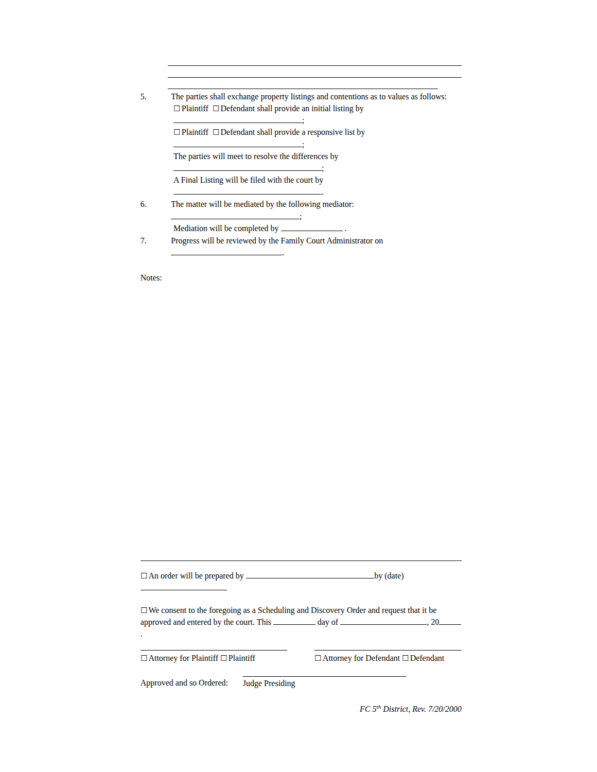5. The parties shall exchange property listings and contentions as to values as follows: ☐Plaintiff ☐Defendant shall provide an initial listing by ; ☐Plaintiff ☐Defendant shall provide a responsive list by ; The parties will meet to resolve the differences by ; A Final Listing will be filed with the court by .
6. The matter will be mediated by the following mediator: ; Mediation will be completed by .
7. Progress will be reviewed by the Family Court Administrator on .
Notes:
☐An order will be prepared by by (date)
☐We consent to the foregoing as a Scheduling and Discovery Order and request that it be approved and entered by the court. This day of , 20 .
☐Attorney for Plaintiff ☐Plaintiff
☐Attorney for Defendant ☐Defendant
Approved and so Ordered:
Judge Presiding
FC 5th District, Rev. 7/20/2000